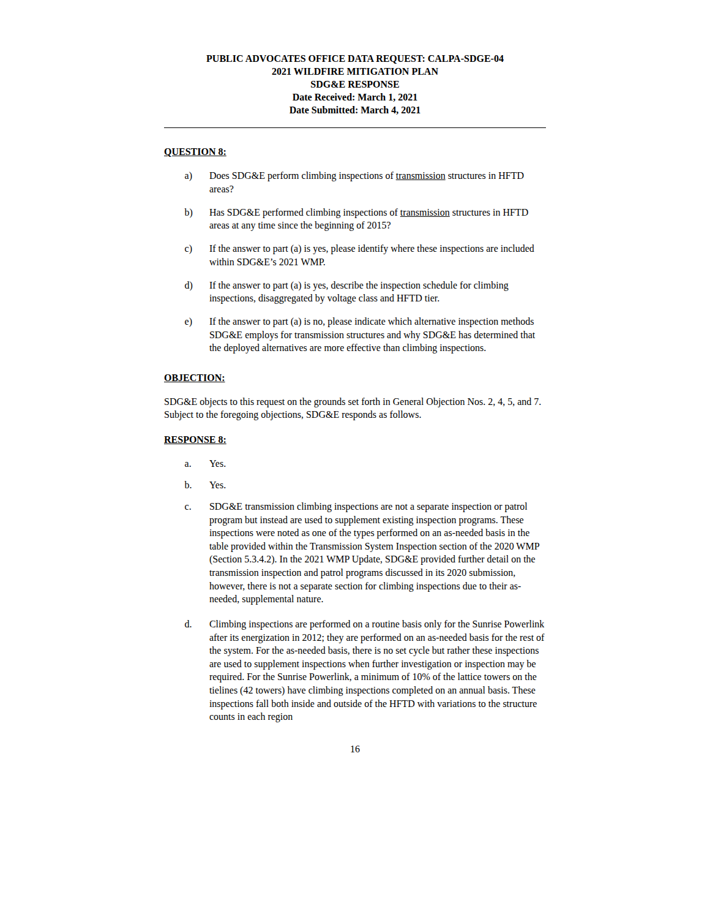PUBLIC ADVOCATES OFFICE DATA REQUEST: CALPA-SDGE-04 2021 WILDFIRE MITIGATION PLAN SDG&E RESPONSE Date Received: March 1, 2021 Date Submitted: March 4, 2021
QUESTION 8:
a) Does SDG&E perform climbing inspections of transmission structures in HFTD areas?
b) Has SDG&E performed climbing inspections of transmission structures in HFTD areas at any time since the beginning of 2015?
c) If the answer to part (a) is yes, please identify where these inspections are included within SDG&E’s 2021 WMP.
d) If the answer to part (a) is yes, describe the inspection schedule for climbing inspections, disaggregated by voltage class and HFTD tier.
e) If the answer to part (a) is no, please indicate which alternative inspection methods SDG&E employs for transmission structures and why SDG&E has determined that the deployed alternatives are more effective than climbing inspections.
OBJECTION:
SDG&E objects to this request on the grounds set forth in General Objection Nos. 2, 4, 5, and 7. Subject to the foregoing objections, SDG&E responds as follows.
RESPONSE 8:
a. Yes.
b. Yes.
c. SDG&E transmission climbing inspections are not a separate inspection or patrol program but instead are used to supplement existing inspection programs. These inspections were noted as one of the types performed on an as-needed basis in the table provided within the Transmission System Inspection section of the 2020 WMP (Section 5.3.4.2). In the 2021 WMP Update, SDG&E provided further detail on the transmission inspection and patrol programs discussed in its 2020 submission, however, there is not a separate section for climbing inspections due to their as-needed, supplemental nature.
d. Climbing inspections are performed on a routine basis only for the Sunrise Powerlink after its energization in 2012; they are performed on an as-needed basis for the rest of the system. For the as-needed basis, there is no set cycle but rather these inspections are used to supplement inspections when further investigation or inspection may be required. For the Sunrise Powerlink, a minimum of 10% of the lattice towers on the tielines (42 towers) have climbing inspections completed on an annual basis. These inspections fall both inside and outside of the HFTD with variations to the structure counts in each region
16